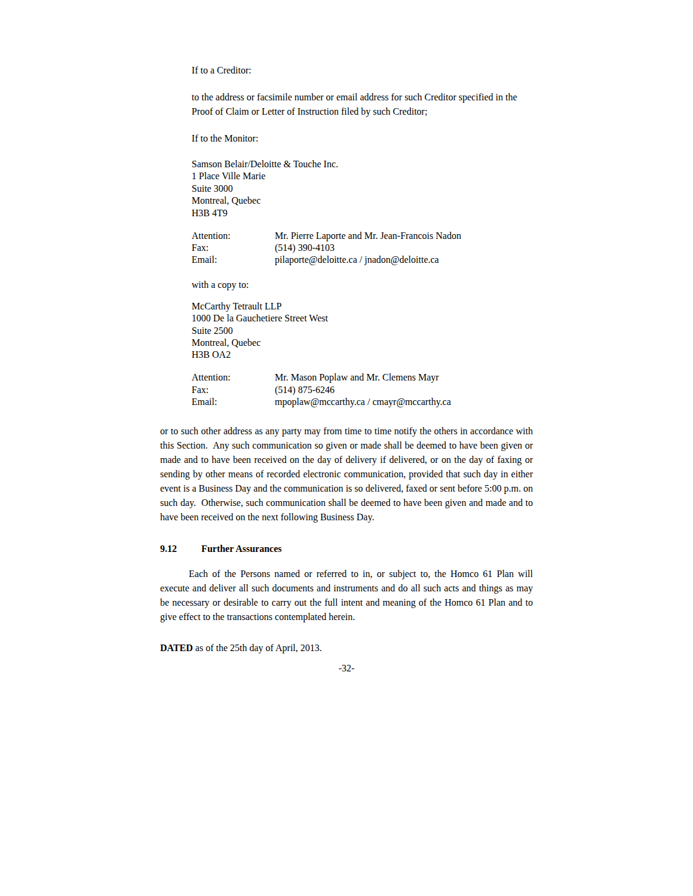If to a Creditor:
to the address or facsimile number or email address for such Creditor specified in the Proof of Claim or Letter of Instruction filed by such Creditor;
If to the Monitor:
Samson Belair/Deloitte & Touche Inc.
1 Place Ville Marie
Suite 3000
Montreal, Quebec
H3B 4T9
| Attention: | Mr. Pierre Laporte and Mr. Jean-Francois Nadon |
| Fax: | (514) 390-4103 |
| Email: | pilaporte@deloitte.ca / jnadon@deloitte.ca |
with a copy to:
McCarthy Tetrault LLP
1000 De la Gauchetiere Street West
Suite 2500
Montreal, Quebec
H3B OA2
| Attention: | Mr. Mason Poplaw and Mr. Clemens Mayr |
| Fax: | (514) 875-6246 |
| Email: | mpoplaw@mccarthy.ca / cmayr@mccarthy.ca |
or to such other address as any party may from time to time notify the others in accordance with this Section. Any such communication so given or made shall be deemed to have been given or made and to have been received on the day of delivery if delivered, or on the day of faxing or sending by other means of recorded electronic communication, provided that such day in either event is a Business Day and the communication is so delivered, faxed or sent before 5:00 p.m. on such day. Otherwise, such communication shall be deemed to have been given and made and to have been received on the next following Business Day.
9.12 Further Assurances
Each of the Persons named or referred to in, or subject to, the Homco 61 Plan will execute and deliver all such documents and instruments and do all such acts and things as may be necessary or desirable to carry out the full intent and meaning of the Homco 61 Plan and to give effect to the transactions contemplated herein.
DATED as of the 25th day of April, 2013.
-32-